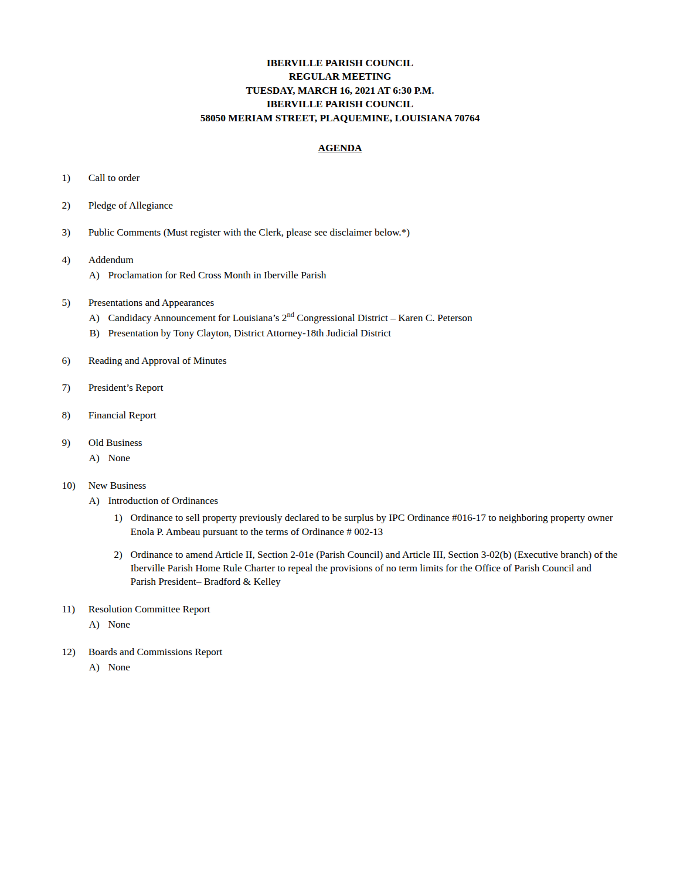IBERVILLE PARISH COUNCIL
REGULAR MEETING
TUESDAY, MARCH 16, 2021 AT 6:30 P.M.
IBERVILLE PARISH COUNCIL
58050 MERIAM STREET, PLAQUEMINE, LOUISIANA 70764
AGENDA
Call to order
Pledge of Allegiance
Public Comments (Must register with the Clerk, please see disclaimer below.*)
Addendum
Proclamation for Red Cross Month in Iberville Parish
Presentations and Appearances
Candidacy Announcement for Louisiana’s 2nd Congressional District – Karen C. Peterson
Presentation by Tony Clayton, District Attorney-18th Judicial District
Reading and Approval of Minutes
President’s Report
Financial Report
Old Business
None
New Business
Introduction of Ordinances
Ordinance to sell property previously declared to be surplus by IPC Ordinance #016-17 to neighboring property owner Enola P. Ambeau pursuant to the terms of Ordinance # 002-13
Ordinance to amend Article II, Section 2-01e (Parish Council) and Article III, Section 3-02(b) (Executive branch) of the Iberville Parish Home Rule Charter to repeal the provisions of no term limits for the Office of Parish Council and Parish President– Bradford & Kelley
Resolution Committee Report
None
Boards and Commissions Report
None